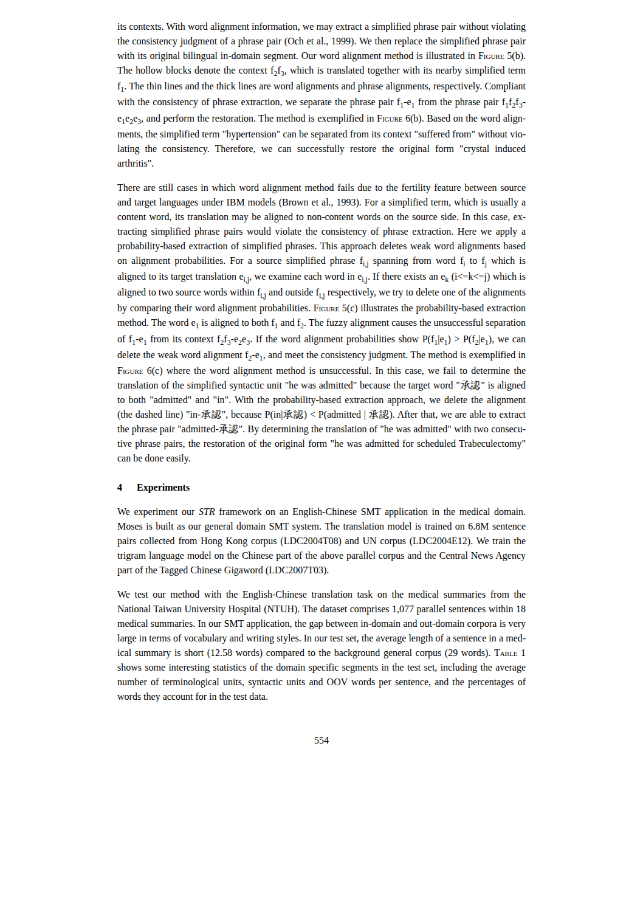its contexts. With word alignment information, we may extract a simplified phrase pair without violating the consistency judgment of a phrase pair (Och et al., 1999). We then replace the simplified phrase pair with its original bilingual in-domain segment. Our word alignment method is illustrated in Figure 5(b). The hollow blocks denote the context f2f3, which is translated together with its nearby simplified term f1. The thin lines and the thick lines are word alignments and phrase alignments, respectively. Compliant with the consistency of phrase extraction, we separate the phrase pair f1-e1 from the phrase pair f1f2f3-e1e2e3, and perform the restoration. The method is exemplified in Figure 6(b). Based on the word alignments, the simplified term "hypertension" can be separated from its context "suffered from" without violating the consistency. Therefore, we can successfully restore the original form "crystal induced arthritis".
There are still cases in which word alignment method fails due to the fertility feature between source and target languages under IBM models (Brown et al., 1993). For a simplified term, which is usually a content word, its translation may be aligned to non-content words on the source side. In this case, extracting simplified phrase pairs would violate the consistency of phrase extraction. Here we apply a probability-based extraction of simplified phrases. This approach deletes weak word alignments based on alignment probabilities. For a source simplified phrase fi,j spanning from word fi to fj which is aligned to its target translation ei,j, we examine each word in ei,j. If there exists an ek (i<=k<=j) which is aligned to two source words within fi,j and outside fi,j respectively, we try to delete one of the alignments by comparing their word alignment probabilities. Figure 5(c) illustrates the probability-based extraction method. The word e1 is aligned to both f1 and f2. The fuzzy alignment causes the unsuccessful separation of f1-e1 from its context f2f3-e2e3. If the word alignment probabilities show P(f1|e1) > P(f2|e1), we can delete the weak word alignment f2-e1, and meet the consistency judgment. The method is exemplified in Figure 6(c) where the word alignment method is unsuccessful. In this case, we fail to determine the translation of the simplified syntactic unit "he was admitted" because the target word "承認" is aligned to both "admitted" and "in". With the probability-based extraction approach, we delete the alignment (the dashed line) "in-承認", because P(in|承認) < P(admitted | 承認). After that, we are able to extract the phrase pair "admitted-承認". By determining the translation of "he was admitted" with two consecutive phrase pairs, the restoration of the original form "he was admitted for scheduled Trabeculectomy" can be done easily.
4 Experiments
We experiment our STR framework on an English-Chinese SMT application in the medical domain. Moses is built as our general domain SMT system. The translation model is trained on 6.8M sentence pairs collected from Hong Kong corpus (LDC2004T08) and UN corpus (LDC2004E12). We train the trigram language model on the Chinese part of the above parallel corpus and the Central News Agency part of the Tagged Chinese Gigaword (LDC2007T03).
We test our method with the English-Chinese translation task on the medical summaries from the National Taiwan University Hospital (NTUH). The dataset comprises 1,077 parallel sentences within 18 medical summaries. In our SMT application, the gap between in-domain and out-domain corpora is very large in terms of vocabulary and writing styles. In our test set, the average length of a sentence in a medical summary is short (12.58 words) compared to the background general corpus (29 words). Table 1 shows some interesting statistics of the domain specific segments in the test set, including the average number of terminological units, syntactic units and OOV words per sentence, and the percentages of words they account for in the test data.
554